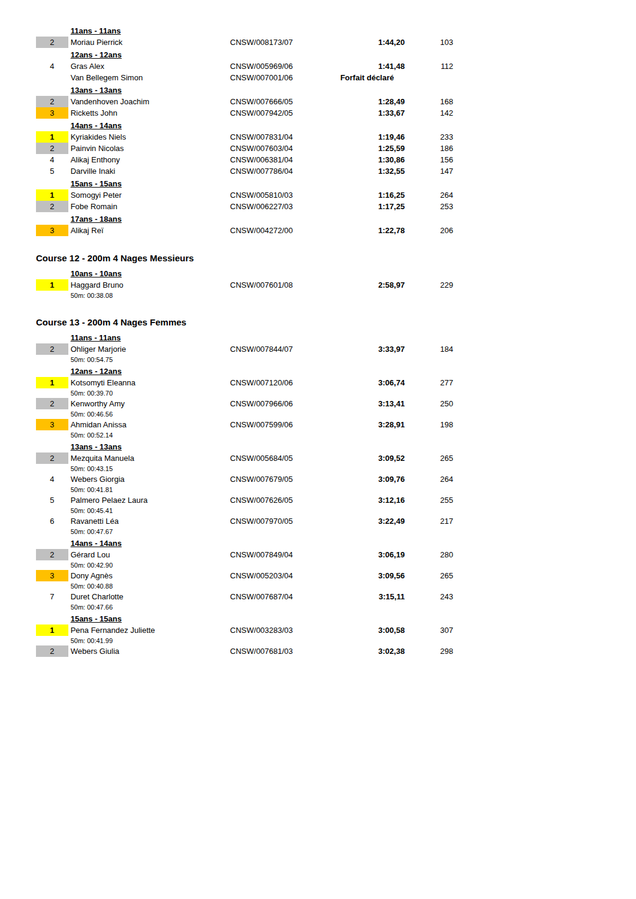| | 11ans - 11ans | | | |
| 2 | Moriau Pierrick | CNSW/008173/07 | 1:44,20 | 103 |
| | 12ans - 12ans | | | |
| 4 | Gras Alex | CNSW/005969/06 | 1:41,48 | 112 |
| | Van Bellegem Simon | CNSW/007001/06 | Forfait déclaré |
| | 13ans - 13ans | | | |
| 2 | Vandenhoven Joachim | CNSW/007666/05 | 1:28,49 | 168 |
| 3 | Ricketts John | CNSW/007942/05 | 1:33,67 | 142 |
| | 14ans - 14ans | | | |
| 1 | Kyriakides Niels | CNSW/007831/04 | 1:19,46 | 233 |
| 2 | Painvin Nicolas | CNSW/007603/04 | 1:25,59 | 186 |
| 4 | Alikaj Enthony | CNSW/006381/04 | 1:30,86 | 156 |
| 5 | Darville Inaki | CNSW/007786/04 | 1:32,55 | 147 |
| | 15ans - 15ans | | | |
| 1 | Somogyi Peter | CNSW/005810/03 | 1:16,25 | 264 |
| 2 | Fobe Romain | CNSW/006227/03 | 1:17,25 | 253 |
| | 17ans - 18ans | | | |
| 3 | Alikaj Reï | CNSW/004272/00 | 1:22,78 | 206 |
Course 12 - 200m 4 Nages Messieurs
| | 10ans - 10ans | | | |
| 1 | Haggard Bruno | CNSW/007601/08 | 2:58,97 | 229 |
| | 50m: 00:38.08 |
Course 13 - 200m 4 Nages Femmes
| | 11ans - 11ans | | | |
| 2 | Ohliger Marjorie | CNSW/007844/07 | 3:33,97 | 184 |
| | 50m: 00:54.75 |
| | 12ans - 12ans | | | |
| 1 | Kotsomyti Eleanna | CNSW/007120/06 | 3:06,74 | 277 |
| | 50m: 00:39.70 |
| 2 | Kenworthy Amy | CNSW/007966/06 | 3:13,41 | 250 |
| | 50m: 00:46.56 |
| 3 | Ahmidan Anissa | CNSW/007599/06 | 3:28,91 | 198 |
| | 50m: 00:52.14 |
| | 13ans - 13ans | | | |
| 2 | Mezquita Manuela | CNSW/005684/05 | 3:09,52 | 265 |
| | 50m: 00:43.15 |
| 4 | Webers Giorgia | CNSW/007679/05 | 3:09,76 | 264 |
| | 50m: 00:41.81 |
| 5 | Palmero Pelaez Laura | CNSW/007626/05 | 3:12,16 | 255 |
| | 50m: 00:45.41 |
| 6 | Ravanetti Léa | CNSW/007970/05 | 3:22,49 | 217 |
| | 50m: 00:47.67 |
| | 14ans - 14ans | | | |
| 2 | Gérard Lou | CNSW/007849/04 | 3:06,19 | 280 |
| | 50m: 00:42.90 |
| 3 | Dony Agnès | CNSW/005203/04 | 3:09,56 | 265 |
| | 50m: 00:40.88 |
| 7 | Duret Charlotte | CNSW/007687/04 | 3:15,11 | 243 |
| | 50m: 00:47.66 |
| | 15ans - 15ans | | | |
| 1 | Pena Fernandez Juliette | CNSW/003283/03 | 3:00,58 | 307 |
| | 50m: 00:41.99 |
| 2 | Webers Giulia | CNSW/007681/03 | 3:02,38 | 298 |